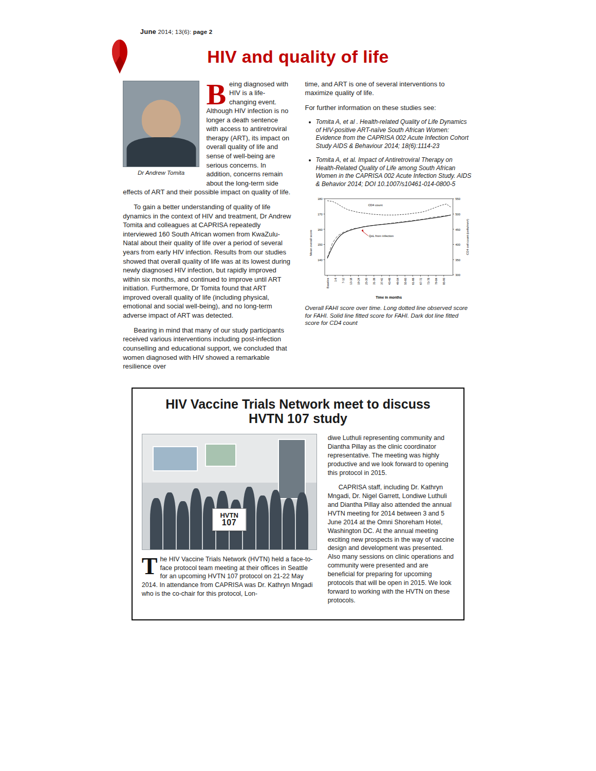June 2014; 13(6): page 2
HIV and quality of life
Dr Andrew Tomita
Being diagnosed with HIV is a life-changing event. Although HIV infection is no longer a death sentence with access to antiretroviral therapy (ART), its impact on overall quality of life and sense of well-being are serious concerns. In addition, concerns remain about the long-term side effects of ART and their possible impact on quality of life.
To gain a better understanding of quality of life dynamics in the context of HIV and treatment, Dr Andrew Tomita and colleagues at CAPRISA repeatedly interviewed 160 South African women from KwaZulu-Natal about their quality of life over a period of several years from early HIV infection. Results from our studies showed that overall quality of life was at its lowest during newly diagnosed HIV infection, but rapidly improved within six months, and continued to improve until ART initiation. Furthermore, Dr Tomita found that ART improved overall quality of life (including physical, emotional and social well-being), and no long-term adverse impact of ART was detected.
Bearing in mind that many of our study participants received various interventions including post-infection counselling and educational support, we concluded that women diagnosed with HIV showed a remarkable resilience over
time, and ART is one of several interventions to maximize quality of life.
For further information on these studies see:
Tomita A, et al . Health-related Quality of Life Dynamics of HIV-positive ART-naïve South African Women: Evidence from the CAPRISA 002 Acute Infection Cohort Study AIDS & Behaviour 2014; 18(6):1114-23
Tomita A, et al. Impact of Antiretroviral Therapy on Health-Related Quality of Life among South African Women in the CAPRISA 002 Acute Infection Study. AIDS & Behavior 2014; DOI 10.1007/s10461-014-0800-5
180 170 160 150 140 Mean overall score 550 500 450 400 350 300 CD4 cell count (cells/mm³) CD4 count QoL from infection Baseline 1-6 7-12 13-18 19-24 25-30 31-36 37-42 43-48 49-54 55-60 61-66 67-72 73-78 79-84 85-90 Time in months
Overall FAHI score over time. Long dotted line observed score for FAHI. Solid line fitted score for FAHI. Dark dot line fitted score for CD4 count
HIV Vaccine Trials Network meet to discuss
HVTN 107 study
HVTN
107
The HIV Vaccine Trials Network (HVTN) held a face-to-face protocol team meeting at their offices in Seattle for an upcoming HVTN 107 protocol on 21-22 May 2014. In attendance from CAPRISA was Dr. Kathryn Mngadi who is the co-chair for this protocol, Lon-
diwe Luthuli representing community and Diantha Pillay as the clinic coordinator representative. The meeting was highly productive and we look forward to opening this protocol in 2015.
CAPRISA staff, including Dr. Kathryn Mngadi, Dr. Nigel Garrett, Londiwe Luthuli and Diantha Pillay also attended the annual HVTN meeting for 2014 between 3 and 5 June 2014 at the Omni Shoreham Hotel, Washington DC. At the annual meeting exciting new prospects in the way of vaccine design and development was presented. Also many sessions on clinic operations and community were presented and are beneficial for preparing for upcoming protocols that will be open in 2015. We look forward to working with the HVTN on these protocols.